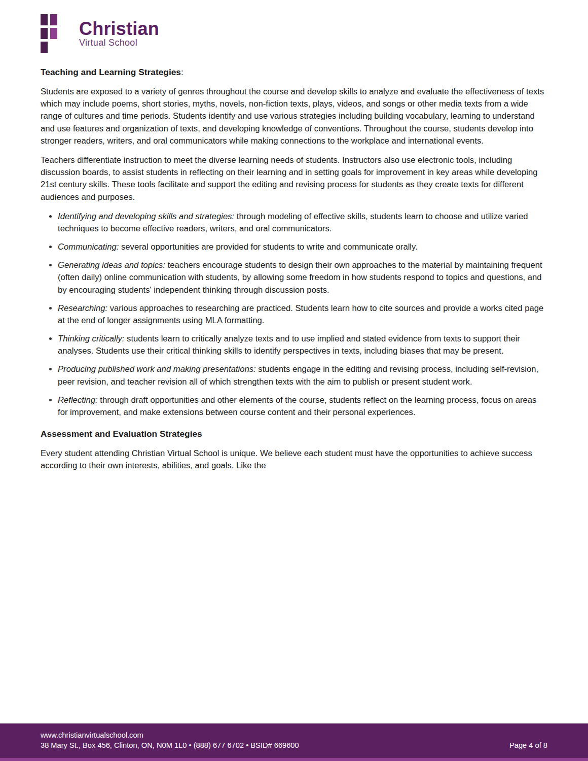Christian
Virtual School
Teaching and Learning Strategies:
Students are exposed to a variety of genres throughout the course and develop skills to analyze and evaluate the effectiveness of texts which may include poems, short stories, myths, novels, non-fiction texts, plays, videos, and songs or other media texts from a wide range of cultures and time periods. Students identify and use various strategies including building vocabulary, learning to understand and use features and organization of texts, and developing knowledge of conventions. Throughout the course, students develop into stronger readers, writers, and oral communicators while making connections to the workplace and international events.
Teachers differentiate instruction to meet the diverse learning needs of students. Instructors also use electronic tools, including discussion boards, to assist students in reflecting on their learning and in setting goals for improvement in key areas while developing 21st century skills. These tools facilitate and support the editing and revising process for students as they create texts for different audiences and purposes.
Identifying and developing skills and strategies: through modeling of effective skills, students learn to choose and utilize varied techniques to become effective readers, writers, and oral communicators.
Communicating: several opportunities are provided for students to write and communicate orally.
Generating ideas and topics: teachers encourage students to design their own approaches to the material by maintaining frequent (often daily) online communication with students, by allowing some freedom in how students respond to topics and questions, and by encouraging students' independent thinking through discussion posts.
Researching: various approaches to researching are practiced. Students learn how to cite sources and provide a works cited page at the end of longer assignments using MLA formatting.
Thinking critically: students learn to critically analyze texts and to use implied and stated evidence from texts to support their analyses. Students use their critical thinking skills to identify perspectives in texts, including biases that may be present.
Producing published work and making presentations: students engage in the editing and revising process, including self-revision, peer revision, and teacher revision all of which strengthen texts with the aim to publish or present student work.
Reflecting: through draft opportunities and other elements of the course, students reflect on the learning process, focus on areas for improvement, and make extensions between course content and their personal experiences.
Assessment and Evaluation Strategies
Every student attending Christian Virtual School is unique. We believe each student must have the opportunities to achieve success according to their own interests, abilities, and goals. Like the
www.christianvirtualschool.com
38 Mary St., Box 456, Clinton, ON, N0M 1L0 • (888) 677 6702 • BSID# 669600
Page 4 of 8